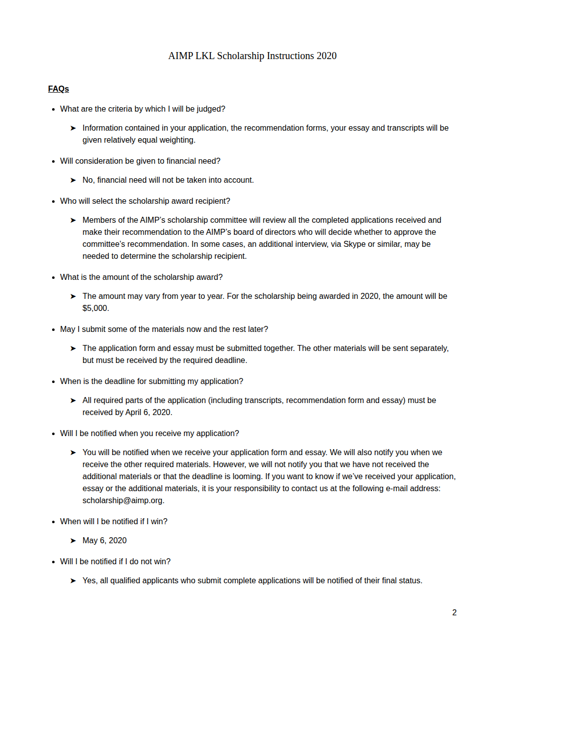AIMP LKL Scholarship Instructions 2020
FAQs
What are the criteria by which I will be judged?
Information contained in your application, the recommendation forms, your essay and transcripts will be given relatively equal weighting.
Will consideration be given to financial need?
No, financial need will not be taken into account.
Who will select the scholarship award recipient?
Members of the AIMP’s scholarship committee will review all the completed applications received and make their recommendation to the AIMP’s board of directors who will decide whether to approve the committee’s recommendation. In some cases, an additional interview, via Skype or similar, may be needed to determine the scholarship recipient.
What is the amount of the scholarship award?
The amount may vary from year to year. For the scholarship being awarded in 2020, the amount will be $5,000.
May I submit some of the materials now and the rest later?
The application form and essay must be submitted together. The other materials will be sent separately, but must be received by the required deadline.
When is the deadline for submitting my application?
All required parts of the application (including transcripts, recommendation form and essay) must be received by April 6, 2020.
Will I be notified when you receive my application?
You will be notified when we receive your application form and essay. We will also notify you when we receive the other required materials. However, we will not notify you that we have not received the additional materials or that the deadline is looming. If you want to know if we’ve received your application, essay or the additional materials, it is your responsibility to contact us at the following e-mail address: scholarship@aimp.org.
When will I be notified if I win?
May 6, 2020
Will I be notified if I do not win?
Yes, all qualified applicants who submit complete applications will be notified of their final status.
2